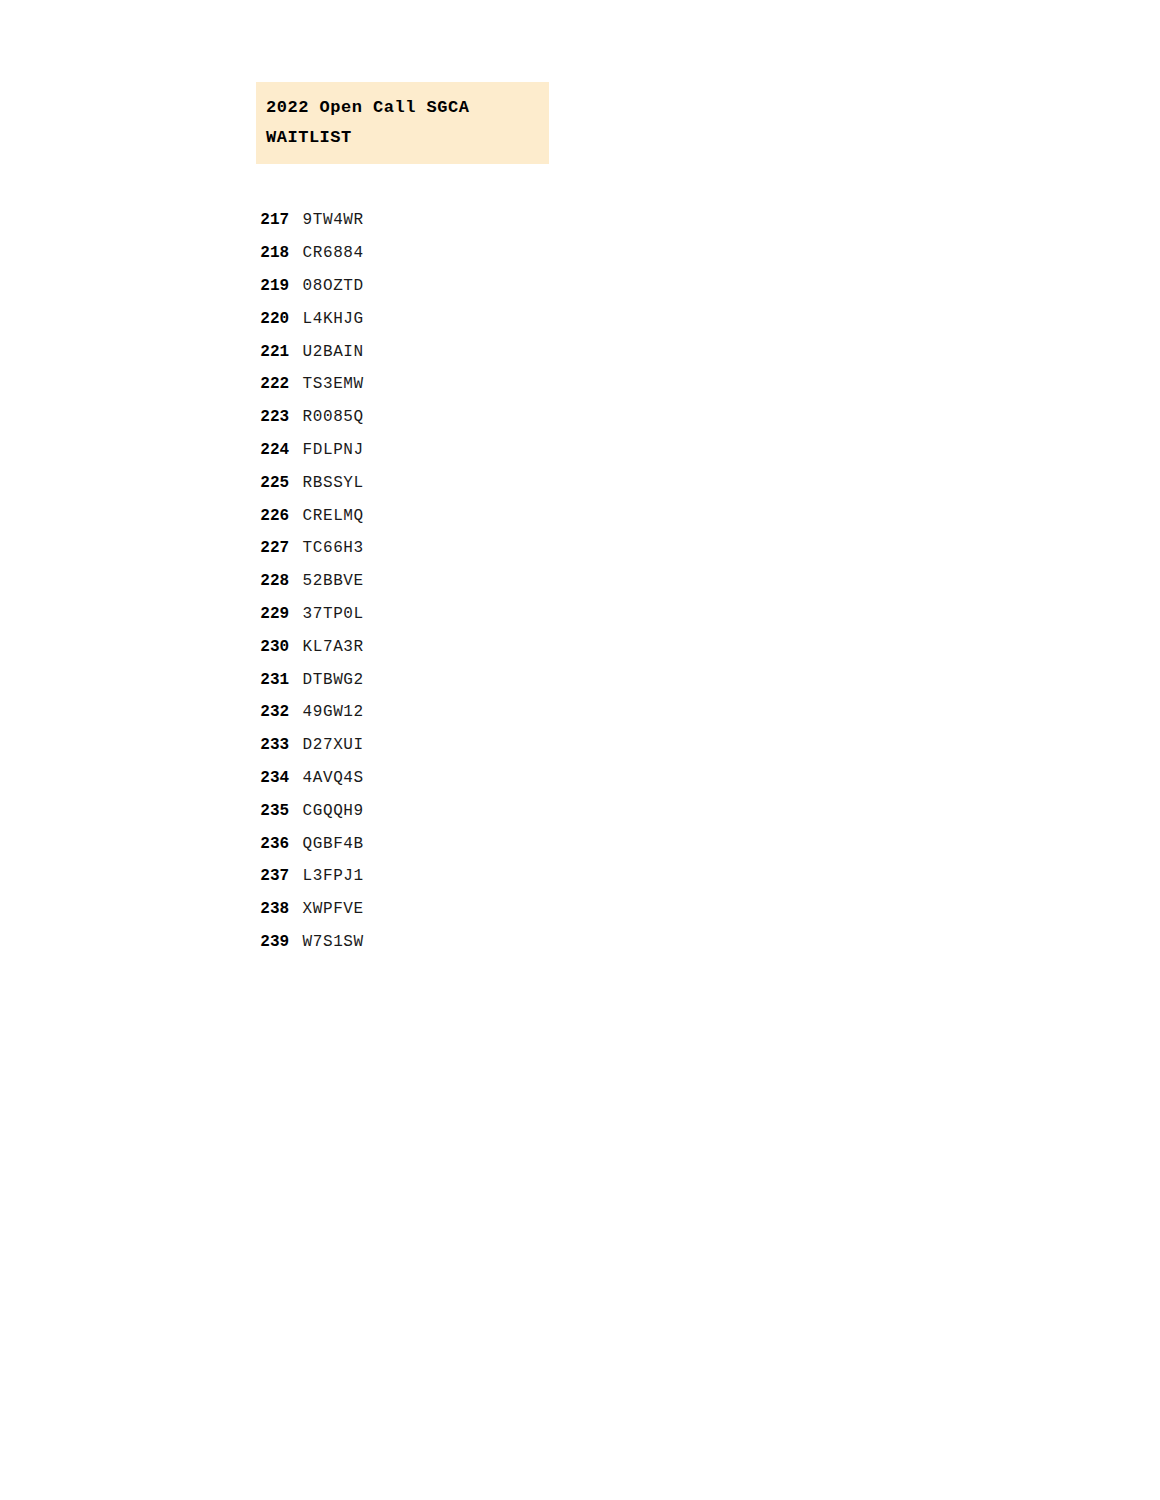2022 Open Call SGCA WAITLIST
| 217 | 9TW4WR |
| 218 | CR6884 |
| 219 | 08OZTD |
| 220 | L4KHJG |
| 221 | U2BAIN |
| 222 | TS3EMW |
| 223 | R0085Q |
| 224 | FDLPNJ |
| 225 | RBSSYL |
| 226 | CRELMQ |
| 227 | TC66H3 |
| 228 | 52BBVE |
| 229 | 37TP0L |
| 230 | KL7A3R |
| 231 | DTBWG2 |
| 232 | 49GW12 |
| 233 | D27XUI |
| 234 | 4AVQ4S |
| 235 | CGQQH9 |
| 236 | QGBF4B |
| 237 | L3FPJ1 |
| 238 | XWPFVE |
| 239 | W7S1SW |